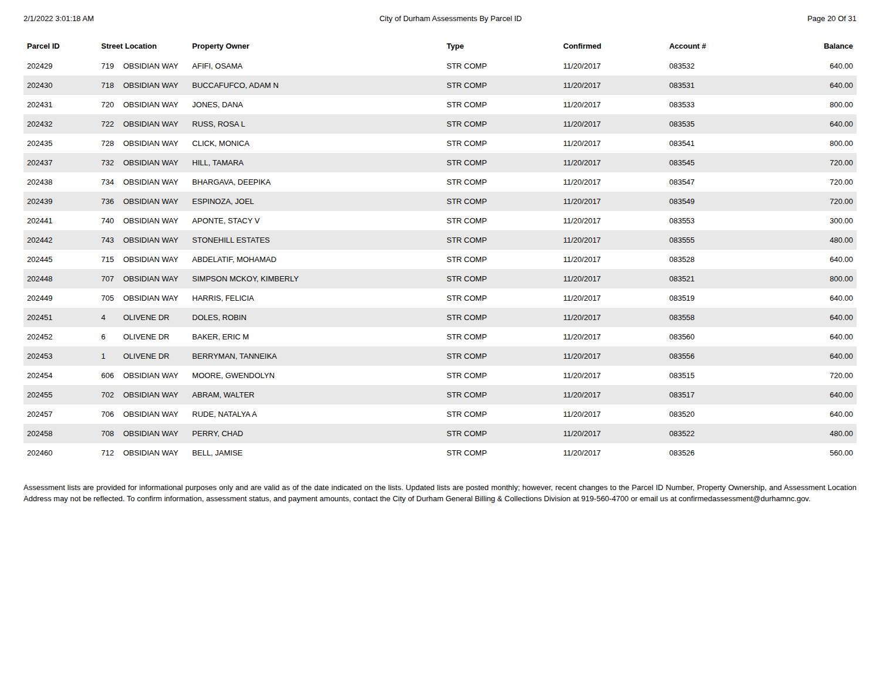2/1/2022 3:01:18 AM
City of Durham Assessments By Parcel ID
Page 20 Of 31
| Parcel ID | Street Location | Property Owner | Type | Confirmed | Account # | Balance |
| --- | --- | --- | --- | --- | --- | --- |
| 202429 | 719 | OBSIDIAN WAY | AFIFI, OSAMA | STR COMP | 11/20/2017 | 083532 | 640.00 |
| 202430 | 718 | OBSIDIAN WAY | BUCCAFUFCO, ADAM N | STR COMP | 11/20/2017 | 083531 | 640.00 |
| 202431 | 720 | OBSIDIAN WAY | JONES, DANA | STR COMP | 11/20/2017 | 083533 | 800.00 |
| 202432 | 722 | OBSIDIAN WAY | RUSS, ROSA L | STR COMP | 11/20/2017 | 083535 | 640.00 |
| 202435 | 728 | OBSIDIAN WAY | CLICK, MONICA | STR COMP | 11/20/2017 | 083541 | 800.00 |
| 202437 | 732 | OBSIDIAN WAY | HILL, TAMARA | STR COMP | 11/20/2017 | 083545 | 720.00 |
| 202438 | 734 | OBSIDIAN WAY | BHARGAVA, DEEPIKA | STR COMP | 11/20/2017 | 083547 | 720.00 |
| 202439 | 736 | OBSIDIAN WAY | ESPINOZA, JOEL | STR COMP | 11/20/2017 | 083549 | 720.00 |
| 202441 | 740 | OBSIDIAN WAY | APONTE, STACY V | STR COMP | 11/20/2017 | 083553 | 300.00 |
| 202442 | 743 | OBSIDIAN WAY | STONEHILL ESTATES | STR COMP | 11/20/2017 | 083555 | 480.00 |
| 202445 | 715 | OBSIDIAN WAY | ABDELATIF, MOHAMAD | STR COMP | 11/20/2017 | 083528 | 640.00 |
| 202448 | 707 | OBSIDIAN WAY | SIMPSON MCKOY, KIMBERLY | STR COMP | 11/20/2017 | 083521 | 800.00 |
| 202449 | 705 | OBSIDIAN WAY | HARRIS, FELICIA | STR COMP | 11/20/2017 | 083519 | 640.00 |
| 202451 | 4 | OLIVENE DR | DOLES, ROBIN | STR COMP | 11/20/2017 | 083558 | 640.00 |
| 202452 | 6 | OLIVENE DR | BAKER, ERIC M | STR COMP | 11/20/2017 | 083560 | 640.00 |
| 202453 | 1 | OLIVENE DR | BERRYMAN, TANNEIKA | STR COMP | 11/20/2017 | 083556 | 640.00 |
| 202454 | 606 | OBSIDIAN WAY | MOORE, GWENDOLYN | STR COMP | 11/20/2017 | 083515 | 720.00 |
| 202455 | 702 | OBSIDIAN WAY | ABRAM, WALTER | STR COMP | 11/20/2017 | 083517 | 640.00 |
| 202457 | 706 | OBSIDIAN WAY | RUDE, NATALYA A | STR COMP | 11/20/2017 | 083520 | 640.00 |
| 202458 | 708 | OBSIDIAN WAY | PERRY, CHAD | STR COMP | 11/20/2017 | 083522 | 480.00 |
| 202460 | 712 | OBSIDIAN WAY | BELL, JAMISE | STR COMP | 11/20/2017 | 083526 | 560.00 |
Assessment lists are provided for informational purposes only and are valid as of the date indicated on the lists. Updated lists are posted monthly; however, recent changes to the Parcel ID Number, Property Ownership, and Assessment Location Address may not be reflected. To confirm information, assessment status, and payment amounts, contact the City of Durham General Billing & Collections Division at 919-560-4700 or email us at confirmedassessment@durhamnc.gov.